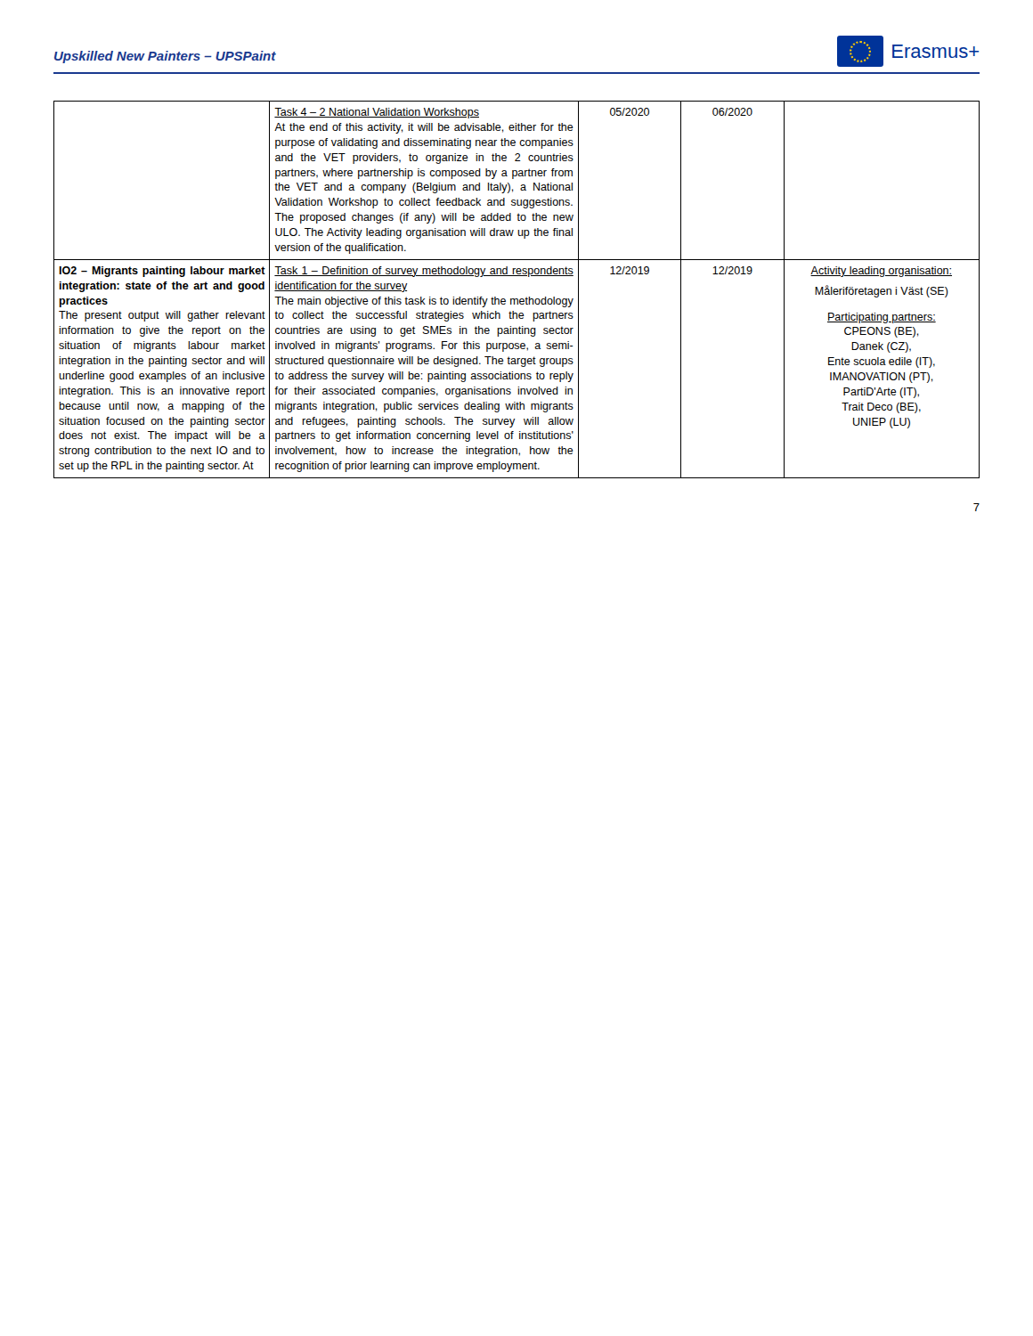Upskilled New Painters – UPSPaint
Erasmus+
| | Task 4 – 2 National Validation Workshops At the end of this activity, it will be advisable, either for the purpose of validating and disseminating near the companies and the VET providers, to organize in the 2 countries partners, where partnership is composed by a partner from the VET and a company (Belgium and Italy), a National Validation Workshop to collect feedback and suggestions. The proposed changes (if any) will be added to the new ULO. The Activity leading organisation will draw up the final version of the qualification. | 05/2020 | 06/2020 | |
| IO2 – Migrants painting labour market integration: state of the art and good practices The present output will gather relevant information to give the report on the situation of migrants labour market integration in the painting sector and will underline good examples of an inclusive integration. This is an innovative report because until now, a mapping of the situation focused on the painting sector does not exist. The impact will be a strong contribution to the next IO and to set up the RPL in the painting sector. At | Task 1 – Definition of survey methodology and respondents identification for the survey The main objective of this task is to identify the methodology to collect the successful strategies which the partners countries are using to get SMEs in the painting sector involved in migrants' programs. For this purpose, a semi-structured questionnaire will be designed. The target groups to address the survey will be: painting associations to reply for their associated companies, organisations involved in migrants integration, public services dealing with migrants and refugees, painting schools. The survey will allow partners to get information concerning level of institutions' involvement, how to increase the integration, how the recognition of prior learning can improve employment. | 12/2019 | 12/2019 | Activity leading organisation: Måleriföretagen i Väst (SE) Participating partners: CPEONS (BE), Danek (CZ), Ente scuola edile (IT), IMANOVATION (PT), PartiD'Arte (IT), Trait Deco (BE), UNIEP (LU) |
7